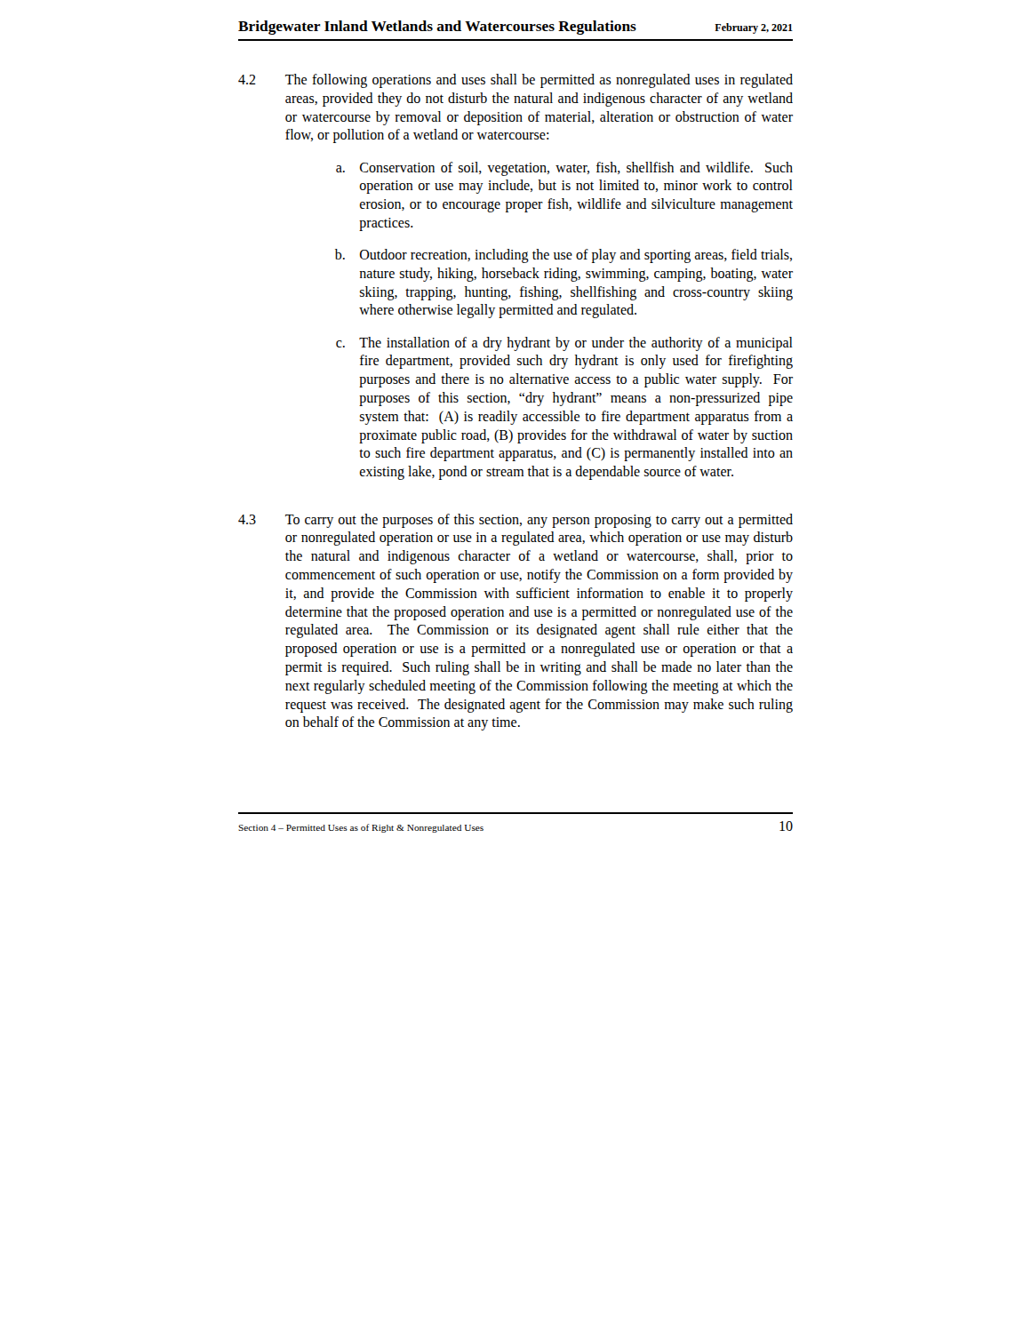Bridgewater Inland Wetlands and Watercourses Regulations February 2, 2021
4.2
The following operations and uses shall be permitted as nonregulated uses in regulated areas, provided they do not disturb the natural and indigenous character of any wetland or watercourse by removal or deposition of material, alteration or obstruction of water flow, or pollution of a wetland or watercourse:
Conservation of soil, vegetation, water, fish, shellfish and wildlife. Such operation or use may include, but is not limited to, minor work to control erosion, or to encourage proper fish, wildlife and silviculture management practices.
Outdoor recreation, including the use of play and sporting areas, field trials, nature study, hiking, horseback riding, swimming, camping, boating, water skiing, trapping, hunting, fishing, shellfishing and cross-country skiing where otherwise legally permitted and regulated.
The installation of a dry hydrant by or under the authority of a municipal fire department, provided such dry hydrant is only used for firefighting purposes and there is no alternative access to a public water supply. For purposes of this section, “dry hydrant” means a non-pressurized pipe system that: (A) is readily accessible to fire department apparatus from a proximate public road, (B) provides for the withdrawal of water by suction to such fire department apparatus, and (C) is permanently installed into an existing lake, pond or stream that is a dependable source of water.
4.3
To carry out the purposes of this section, any person proposing to carry out a permitted or nonregulated operation or use in a regulated area, which operation or use may disturb the natural and indigenous character of a wetland or watercourse, shall, prior to commencement of such operation or use, notify the Commission on a form provided by it, and provide the Commission with sufficient information to enable it to properly determine that the proposed operation and use is a permitted or nonregulated use of the regulated area. The Commission or its designated agent shall rule either that the proposed operation or use is a permitted or a nonregulated use or operation or that a permit is required. Such ruling shall be in writing and shall be made no later than the next regularly scheduled meeting of the Commission following the meeting at which the request was received. The designated agent for the Commission may make such ruling on behalf of the Commission at any time.
Section 4 – Permitted Uses as of Right & Nonregulated Uses 10